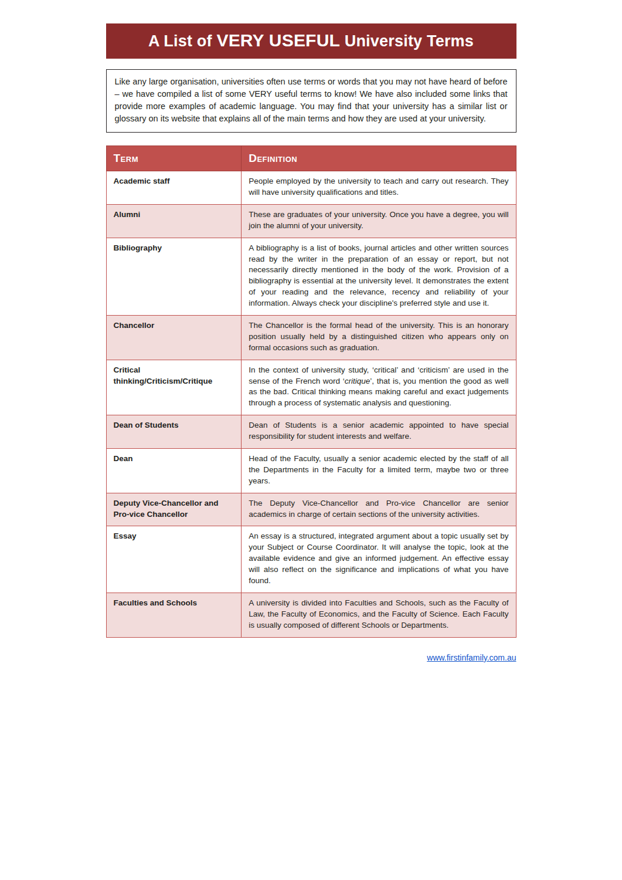A List of VERY USEFUL University Terms
Like any large organisation, universities often use terms or words that you may not have heard of before – we have compiled a list of some VERY useful terms to know! We have also included some links that provide more examples of academic language. You may find that your university has a similar list or glossary on its website that explains all of the main terms and how they are used at your university.
| Term | Definition |
| --- | --- |
| Academic staff | People employed by the university to teach and carry out research. They will have university qualifications and titles. |
| Alumni | These are graduates of your university. Once you have a degree, you will join the alumni of your university. |
| Bibliography | A bibliography is a list of books, journal articles and other written sources read by the writer in the preparation of an essay or report, but not necessarily directly mentioned in the body of the work. Provision of a bibliography is essential at the university level. It demonstrates the extent of your reading and the relevance, recency and reliability of your information. Always check your discipline's preferred style and use it. |
| Chancellor | The Chancellor is the formal head of the university. This is an honorary position usually held by a distinguished citizen who appears only on formal occasions such as graduation. |
| Critical thinking/Criticism/Critique | In the context of university study, ‘critical’ and ‘criticism’ are used in the sense of the French word ‘ critique ’, that is, you mention the good as well as the bad. Critical thinking means making careful and exact judgements through a process of systematic analysis and questioning. |
| Dean of Students | Dean of Students is a senior academic appointed to have special responsibility for student interests and welfare. |
| Dean | Head of the Faculty, usually a senior academic elected by the staff of all the Departments in the Faculty for a limited term, maybe two or three years. |
| Deputy Vice-Chancellor and Pro-vice Chancellor | The Deputy Vice-Chancellor and Pro-vice Chancellor are senior academics in charge of certain sections of the university activities. |
| Essay | An essay is a structured, integrated argument about a topic usually set by your Subject or Course Coordinator. It will analyse the topic, look at the available evidence and give an informed judgement. An effective essay will also reflect on the significance and implications of what you have found. |
| Faculties and Schools | A university is divided into Faculties and Schools, such as the Faculty of Law, the Faculty of Economics, and the Faculty of Science. Each Faculty is usually composed of different Schools or Departments. |
www.firstinfamily.com.au